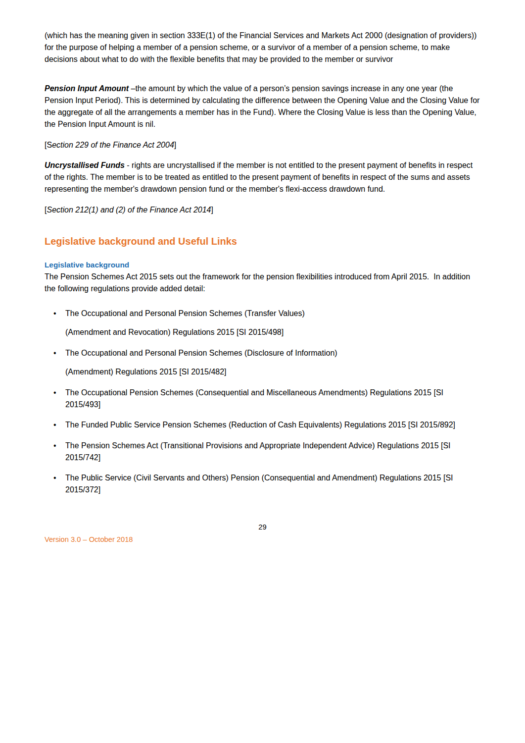(which has the meaning given in section 333E(1) of the Financial Services and Markets Act 2000 (designation of providers)) for the purpose of helping a member of a pension scheme, or a survivor of a member of a pension scheme, to make decisions about what to do with the flexible benefits that may be provided to the member or survivor
Pension Input Amount –the amount by which the value of a person’s pension savings increase in any one year (the Pension Input Period). This is determined by calculating the difference between the Opening Value and the Closing Value for the aggregate of all the arrangements a member has in the Fund). Where the Closing Value is less than the Opening Value, the Pension Input Amount is nil.
[Section 229 of the Finance Act 2004]
Uncrystallised Funds - rights are uncrystallised if the member is not entitled to the present payment of benefits in respect of the rights. The member is to be treated as entitled to the present payment of benefits in respect of the sums and assets representing the member's drawdown pension fund or the member's flexi-access drawdown fund.
[Section 212(1) and (2) of the Finance Act 2014]
Legislative background and Useful Links
Legislative background
The Pension Schemes Act 2015 sets out the framework for the pension flexibilities introduced from April 2015. In addition the following regulations provide added detail:
The Occupational and Personal Pension Schemes (Transfer Values) (Amendment and Revocation) Regulations 2015 [SI 2015/498]
The Occupational and Personal Pension Schemes (Disclosure of Information) (Amendment) Regulations 2015 [SI 2015/482]
The Occupational Pension Schemes (Consequential and Miscellaneous Amendments) Regulations 2015 [SI 2015/493]
The Funded Public Service Pension Schemes (Reduction of Cash Equivalents) Regulations 2015 [SI 2015/892]
The Pension Schemes Act (Transitional Provisions and Appropriate Independent Advice) Regulations 2015 [SI 2015/742]
The Public Service (Civil Servants and Others) Pension (Consequential and Amendment) Regulations 2015 [SI 2015/372]
29
Version 3.0 – October 2018